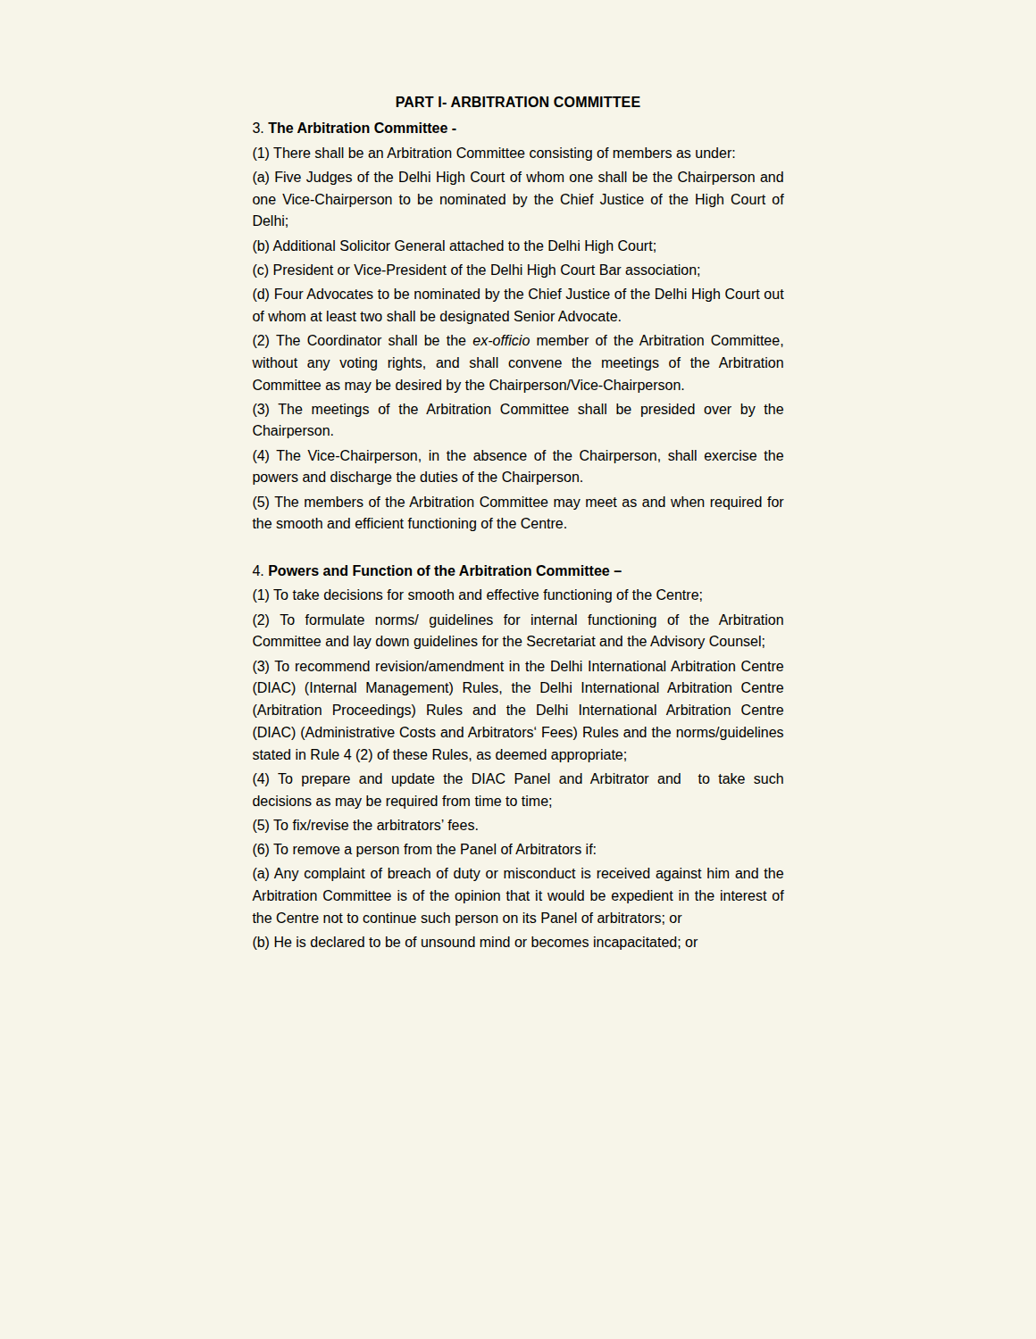PART I- ARBITRATION COMMITTEE
3. The Arbitration Committee -
(1) There shall be an Arbitration Committee consisting of members as under:
(a) Five Judges of the Delhi High Court of whom one shall be the Chairperson and one Vice-Chairperson to be nominated by the Chief Justice of the High Court of Delhi;
(b) Additional Solicitor General attached to the Delhi High Court;
(c) President or Vice-President of the Delhi High Court Bar association;
(d) Four Advocates to be nominated by the Chief Justice of the Delhi High Court out of whom at least two shall be designated Senior Advocate.
(2) The Coordinator shall be the ex-officio member of the Arbitration Committee, without any voting rights, and shall convene the meetings of the Arbitration Committee as may be desired by the Chairperson/Vice-Chairperson.
(3) The meetings of the Arbitration Committee shall be presided over by the Chairperson.
(4) The Vice-Chairperson, in the absence of the Chairperson, shall exercise the powers and discharge the duties of the Chairperson.
(5) The members of the Arbitration Committee may meet as and when required for the smooth and efficient functioning of the Centre.
4. Powers and Function of the Arbitration Committee –
(1) To take decisions for smooth and effective functioning of the Centre;
(2) To formulate norms/ guidelines for internal functioning of the Arbitration Committee and lay down guidelines for the Secretariat and the Advisory Counsel;
(3) To recommend revision/amendment in the Delhi International Arbitration Centre (DIAC) (Internal Management) Rules, the Delhi International Arbitration Centre (Arbitration Proceedings) Rules and the Delhi International Arbitration Centre (DIAC) (Administrative Costs and Arbitrators‘ Fees) Rules and the norms/guidelines stated in Rule 4 (2) of these Rules, as deemed appropriate;
(4) To prepare and update the DIAC Panel and Arbitrator and to take such decisions as may be required from time to time;
(5) To fix/revise the arbitrators’ fees.
(6) To remove a person from the Panel of Arbitrators if:
(a) Any complaint of breach of duty or misconduct is received against him and the Arbitration Committee is of the opinion that it would be expedient in the interest of the Centre not to continue such person on its Panel of arbitrators; or
(b) He is declared to be of unsound mind or becomes incapacitated; or